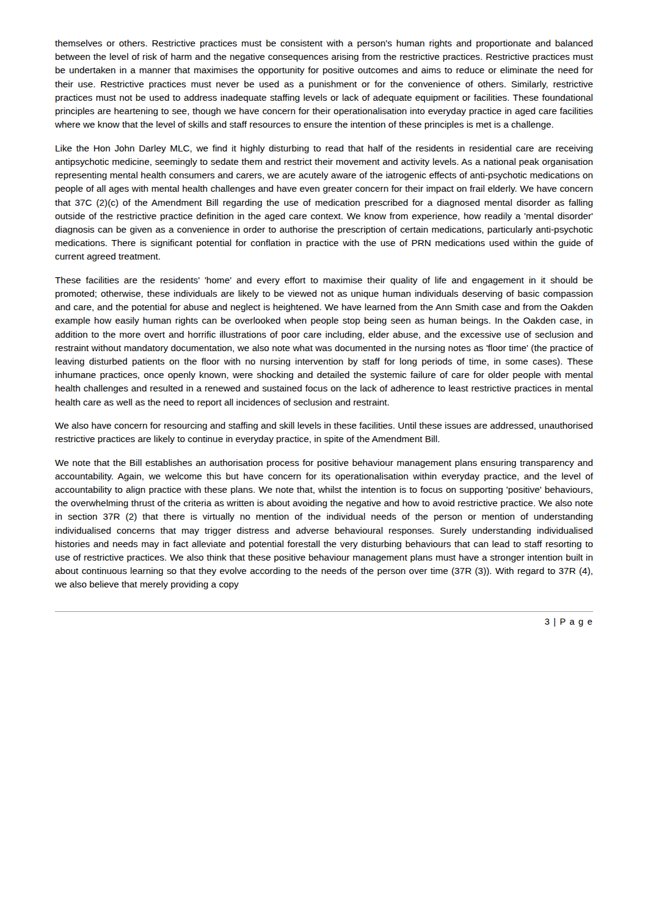themselves or others. Restrictive practices must be consistent with a person's human rights and proportionate and balanced between the level of risk of harm and the negative consequences arising from the restrictive practices. Restrictive practices must be undertaken in a manner that maximises the opportunity for positive outcomes and aims to reduce or eliminate the need for their use. Restrictive practices must never be used as a punishment or for the convenience of others. Similarly, restrictive practices must not be used to address inadequate staffing levels or lack of adequate equipment or facilities. These foundational principles are heartening to see, though we have concern for their operationalisation into everyday practice in aged care facilities where we know that the level of skills and staff resources to ensure the intention of these principles is met is a challenge.
Like the Hon John Darley MLC, we find it highly disturbing to read that half of the residents in residential care are receiving antipsychotic medicine, seemingly to sedate them and restrict their movement and activity levels. As a national peak organisation representing mental health consumers and carers, we are acutely aware of the iatrogenic effects of anti-psychotic medications on people of all ages with mental health challenges and have even greater concern for their impact on frail elderly. We have concern that 37C (2)(c) of the Amendment Bill regarding the use of medication prescribed for a diagnosed mental disorder as falling outside of the restrictive practice definition in the aged care context. We know from experience, how readily a 'mental disorder' diagnosis can be given as a convenience in order to authorise the prescription of certain medications, particularly anti-psychotic medications. There is significant potential for conflation in practice with the use of PRN medications used within the guide of current agreed treatment.
These facilities are the residents' 'home' and every effort to maximise their quality of life and engagement in it should be promoted; otherwise, these individuals are likely to be viewed not as unique human individuals deserving of basic compassion and care, and the potential for abuse and neglect is heightened. We have learned from the Ann Smith case and from the Oakden example how easily human rights can be overlooked when people stop being seen as human beings. In the Oakden case, in addition to the more overt and horrific illustrations of poor care including, elder abuse, and the excessive use of seclusion and restraint without mandatory documentation, we also note what was documented in the nursing notes as 'floor time' (the practice of leaving disturbed patients on the floor with no nursing intervention by staff for long periods of time, in some cases). These inhumane practices, once openly known, were shocking and detailed the systemic failure of care for older people with mental health challenges and resulted in a renewed and sustained focus on the lack of adherence to least restrictive practices in mental health care as well as the need to report all incidences of seclusion and restraint.
We also have concern for resourcing and staffing and skill levels in these facilities. Until these issues are addressed, unauthorised restrictive practices are likely to continue in everyday practice, in spite of the Amendment Bill.
We note that the Bill establishes an authorisation process for positive behaviour management plans ensuring transparency and accountability. Again, we welcome this but have concern for its operationalisation within everyday practice, and the level of accountability to align practice with these plans. We note that, whilst the intention is to focus on supporting 'positive' behaviours, the overwhelming thrust of the criteria as written is about avoiding the negative and how to avoid restrictive practice. We also note in section 37R (2) that there is virtually no mention of the individual needs of the person or mention of understanding individualised concerns that may trigger distress and adverse behavioural responses. Surely understanding individualised histories and needs may in fact alleviate and potential forestall the very disturbing behaviours that can lead to staff resorting to use of restrictive practices. We also think that these positive behaviour management plans must have a stronger intention built in about continuous learning so that they evolve according to the needs of the person over time (37R (3)). With regard to 37R (4), we also believe that merely providing a copy
3 | P a g e